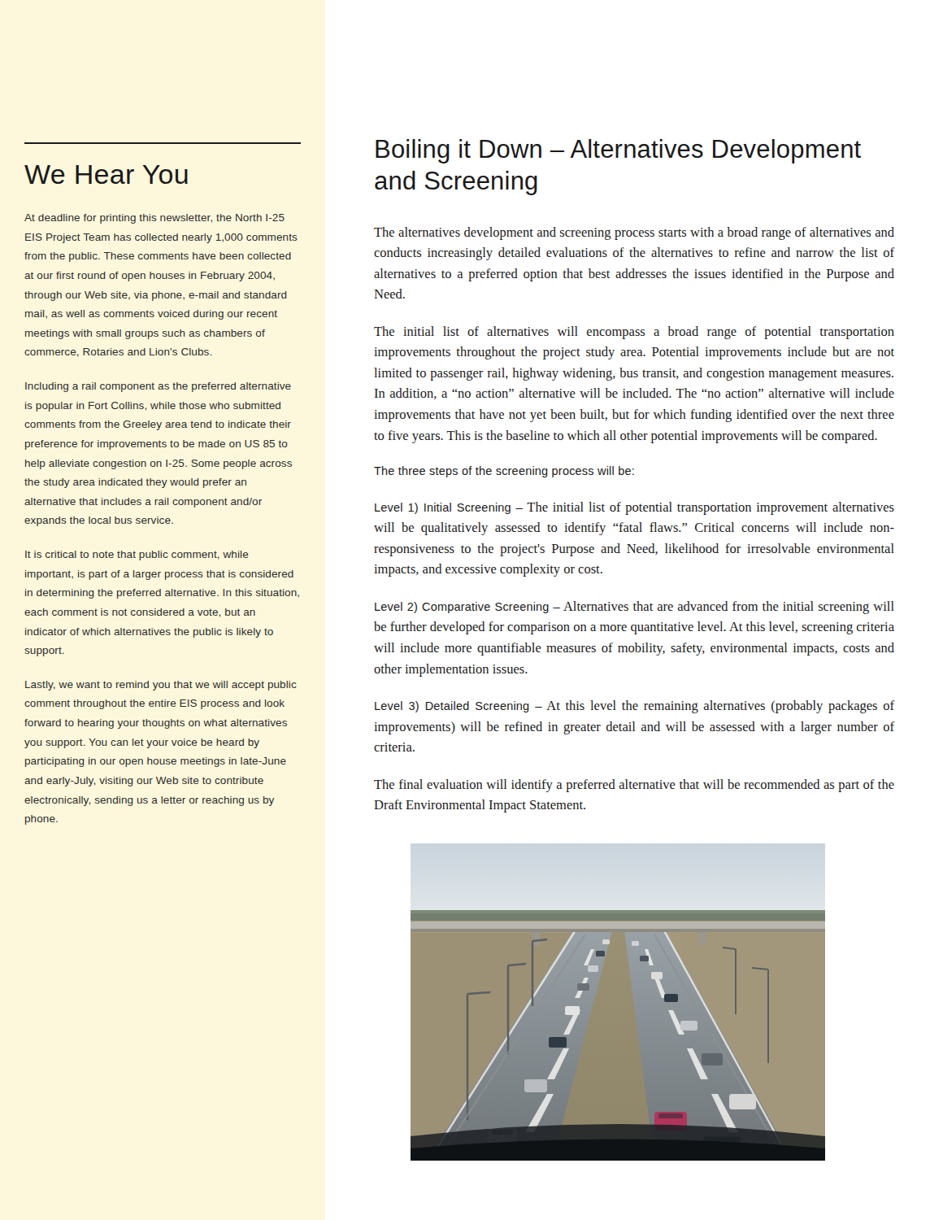We Hear You
At deadline for printing this newsletter, the North I-25 EIS Project Team has collected nearly 1,000 comments from the public. These comments have been collected at our first round of open houses in February 2004, through our Web site, via phone, e-mail and standard mail, as well as comments voiced during our recent meetings with small groups such as chambers of commerce, Rotaries and Lion's Clubs.
Including a rail component as the preferred alternative is popular in Fort Collins, while those who submitted comments from the Greeley area tend to indicate their preference for improvements to be made on US 85 to help alleviate congestion on I-25. Some people across the study area indicated they would prefer an alternative that includes a rail component and/or expands the local bus service.
It is critical to note that public comment, while important, is part of a larger process that is considered in determining the preferred alternative. In this situation, each comment is not considered a vote, but an indicator of which alternatives the public is likely to support.
Lastly, we want to remind you that we will accept public comment throughout the entire EIS process and look forward to hearing your thoughts on what alternatives you support. You can let your voice be heard by participating in our open house meetings in late-June and early-July, visiting our Web site to contribute electronically, sending us a letter or reaching us by phone.
Boiling it Down – Alternatives Development
and Screening
The alternatives development and screening process starts with a broad range of alternatives and conducts increasingly detailed evaluations of the alternatives to refine and narrow the list of alternatives to a preferred option that best addresses the issues identified in the Purpose and Need.
The initial list of alternatives will encompass a broad range of potential transportation improvements throughout the project study area. Potential improvements include but are not limited to passenger rail, highway widening, bus transit, and congestion management measures. In addition, a “no action” alternative will be included. The “no action” alternative will include improvements that have not yet been built, but for which funding identified over the next three to five years. This is the baseline to which all other potential improvements will be compared.
The three steps of the screening process will be:
Level 1) Initial Screening – The initial list of potential transportation improvement alternatives will be qualitatively assessed to identify “fatal flaws.” Critical concerns will include non-responsiveness to the project's Purpose and Need, likelihood for irresolvable environmental impacts, and excessive complexity or cost.
Level 2) Comparative Screening – Alternatives that are advanced from the initial screening will be further developed for comparison on a more quantitative level. At this level, screening criteria will include more quantifiable measures of mobility, safety, environmental impacts, costs and other implementation issues.
Level 3) Detailed Screening – At this level the remaining alternatives (probably packages of improvements) will be refined in greater detail and will be assessed with a larger number of criteria.
The final evaluation will identify a preferred alternative that will be recommended as part of the Draft Environmental Impact Statement.